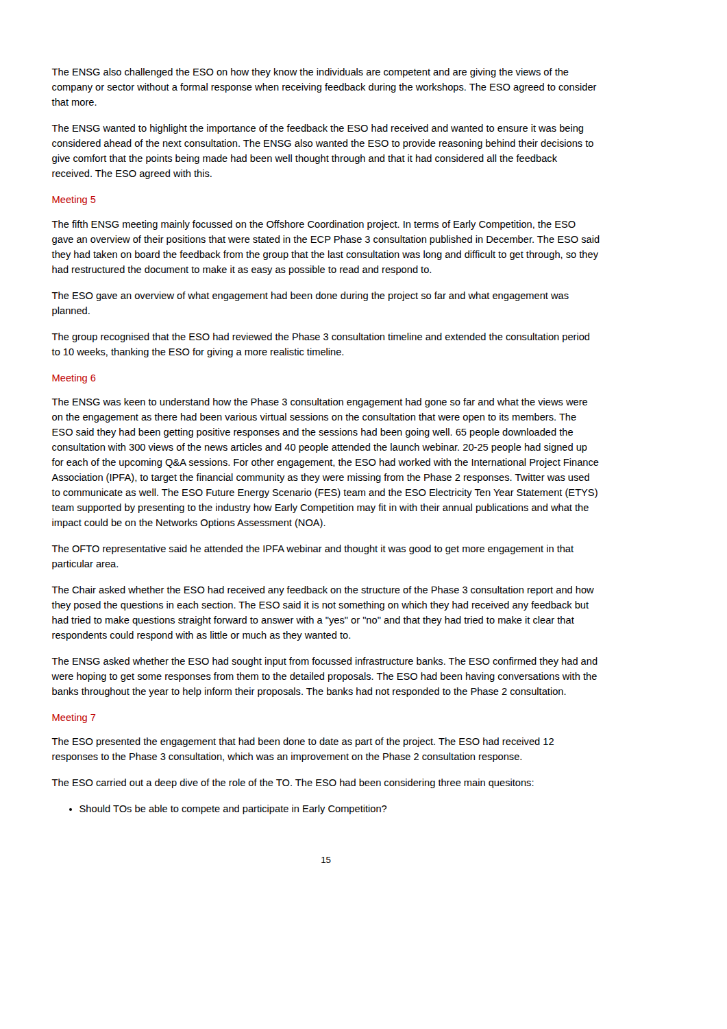The ENSG also challenged the ESO on how they know the individuals are competent and are giving the views of the company or sector without a formal response when receiving feedback during the workshops. The ESO agreed to consider that more.
The ENSG wanted to highlight the importance of the feedback the ESO had received and wanted to ensure it was being considered ahead of the next consultation. The ENSG also wanted the ESO to provide reasoning behind their decisions to give comfort that the points being made had been well thought through and that it had considered all the feedback received. The ESO agreed with this.
Meeting 5
The fifth ENSG meeting mainly focussed on the Offshore Coordination project. In terms of Early Competition, the ESO gave an overview of their positions that were stated in the ECP Phase 3 consultation published in December. The ESO said they had taken on board the feedback from the group that the last consultation was long and difficult to get through, so they had restructured the document to make it as easy as possible to read and respond to.
The ESO gave an overview of what engagement had been done during the project so far and what engagement was planned.
The group recognised that the ESO had reviewed the Phase 3 consultation timeline and extended the consultation period to 10 weeks, thanking the ESO for giving a more realistic timeline.
Meeting 6
The ENSG was keen to understand how the Phase 3 consultation engagement had gone so far and what the views were on the engagement as there had been various virtual sessions on the consultation that were open to its members. The ESO said they had been getting positive responses and the sessions had been going well. 65 people downloaded the consultation with 300 views of the news articles and 40 people attended the launch webinar. 20-25 people had signed up for each of the upcoming Q&A sessions. For other engagement, the ESO had worked with the International Project Finance Association (IPFA), to target the financial community as they were missing from the Phase 2 responses. Twitter was used to communicate as well. The ESO Future Energy Scenario (FES) team and the ESO Electricity Ten Year Statement (ETYS) team supported by presenting to the industry how Early Competition may fit in with their annual publications and what the impact could be on the Networks Options Assessment (NOA).
The OFTO representative said he attended the IPFA webinar and thought it was good to get more engagement in that particular area.
The Chair asked whether the ESO had received any feedback on the structure of the Phase 3 consultation report and how they posed the questions in each section. The ESO said it is not something on which they had received any feedback but had tried to make questions straight forward to answer with a "yes" or "no" and that they had tried to make it clear that respondents could respond with as little or much as they wanted to.
The ENSG asked whether the ESO had sought input from focussed infrastructure banks. The ESO confirmed they had and were hoping to get some responses from them to the detailed proposals. The ESO had been having conversations with the banks throughout the year to help inform their proposals. The banks had not responded to the Phase 2 consultation.
Meeting 7
The ESO presented the engagement that had been done to date as part of the project. The ESO had received 12 responses to the Phase 3 consultation, which was an improvement on the Phase 2 consultation response.
The ESO carried out a deep dive of the role of the TO. The ESO had been considering three main quesitons:
Should TOs be able to compete and participate in Early Competition?
15